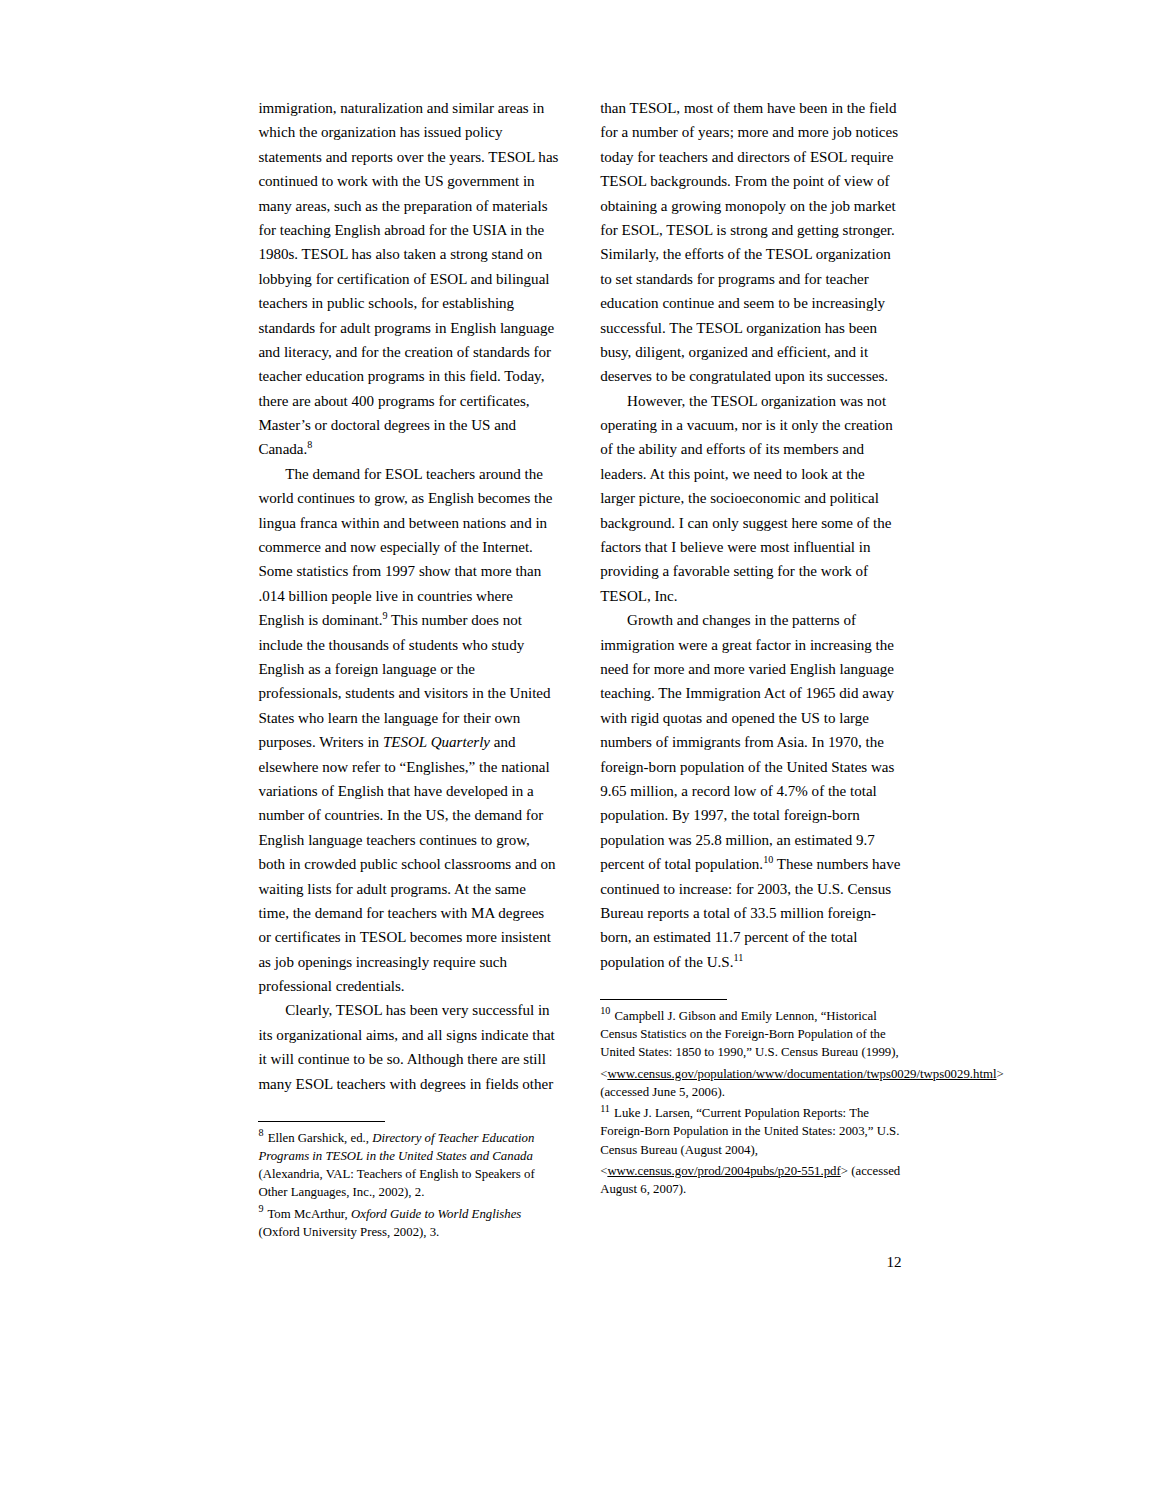immigration, naturalization and similar areas in which the organization has issued policy statements and reports over the years. TESOL has continued to work with the US government in many areas, such as the preparation of materials for teaching English abroad for the USIA in the 1980s. TESOL has also taken a strong stand on lobbying for certification of ESOL and bilingual teachers in public schools, for establishing standards for adult programs in English language and literacy, and for the creation of standards for teacher education programs in this field. Today, there are about 400 programs for certificates, Master’s or doctoral degrees in the US and Canada.8
The demand for ESOL teachers around the world continues to grow, as English becomes the lingua franca within and between nations and in commerce and now especially of the Internet. Some statistics from 1997 show that more than .014 billion people live in countries where English is dominant.9 This number does not include the thousands of students who study English as a foreign language or the professionals, students and visitors in the United States who learn the language for their own purposes. Writers in TESOL Quarterly and elsewhere now refer to “Englishes,” the national variations of English that have developed in a number of countries. In the US, the demand for English language teachers continues to grow, both in crowded public school classrooms and on waiting lists for adult programs. At the same time, the demand for teachers with MA degrees or certificates in TESOL becomes more insistent as job openings increasingly require such professional credentials.
Clearly, TESOL has been very successful in its organizational aims, and all signs indicate that it will continue to be so. Although there are still many ESOL teachers with degrees in fields other
8 Ellen Garshick, ed., Directory of Teacher Education Programs in TESOL in the United States and Canada (Alexandria, VAL: Teachers of English to Speakers of Other Languages, Inc., 2002), 2.
9 Tom McArthur, Oxford Guide to World Englishes (Oxford University Press, 2002), 3.
than TESOL, most of them have been in the field for a number of years; more and more job notices today for teachers and directors of ESOL require TESOL backgrounds. From the point of view of obtaining a growing monopoly on the job market for ESOL, TESOL is strong and getting stronger. Similarly, the efforts of the TESOL organization to set standards for programs and for teacher education continue and seem to be increasingly successful. The TESOL organization has been busy, diligent, organized and efficient, and it deserves to be congratulated upon its successes.
However, the TESOL organization was not operating in a vacuum, nor is it only the creation of the ability and efforts of its members and leaders. At this point, we need to look at the larger picture, the socioeconomic and political background. I can only suggest here some of the factors that I believe were most influential in providing a favorable setting for the work of TESOL, Inc.
Growth and changes in the patterns of immigration were a great factor in increasing the need for more and more varied English language teaching. The Immigration Act of 1965 did away with rigid quotas and opened the US to large numbers of immigrants from Asia. In 1970, the foreign-born population of the United States was 9.65 million, a record low of 4.7% of the total population. By 1997, the total foreign-born population was 25.8 million, an estimated 9.7 percent of total population.10 These numbers have continued to increase: for 2003, the U.S. Census Bureau reports a total of 33.5 million foreign-born, an estimated 11.7 percent of the total population of the U.S.11
10 Campbell J. Gibson and Emily Lennon, “Historical Census Statistics on the Foreign-Born Population of the United States: 1850 to 1990,” U.S. Census Bureau (1999),
<www.census.gov/population/www/documentation/twps0029/twps0029.html> (accessed June 5, 2006).
11 Luke J. Larsen, “Current Population Reports: The Foreign-Born Population in the United States: 2003,” U.S. Census Bureau (August 2004),
<www.census.gov/prod/2004pubs/p20-551.pdf> (accessed August 6, 2007).
12